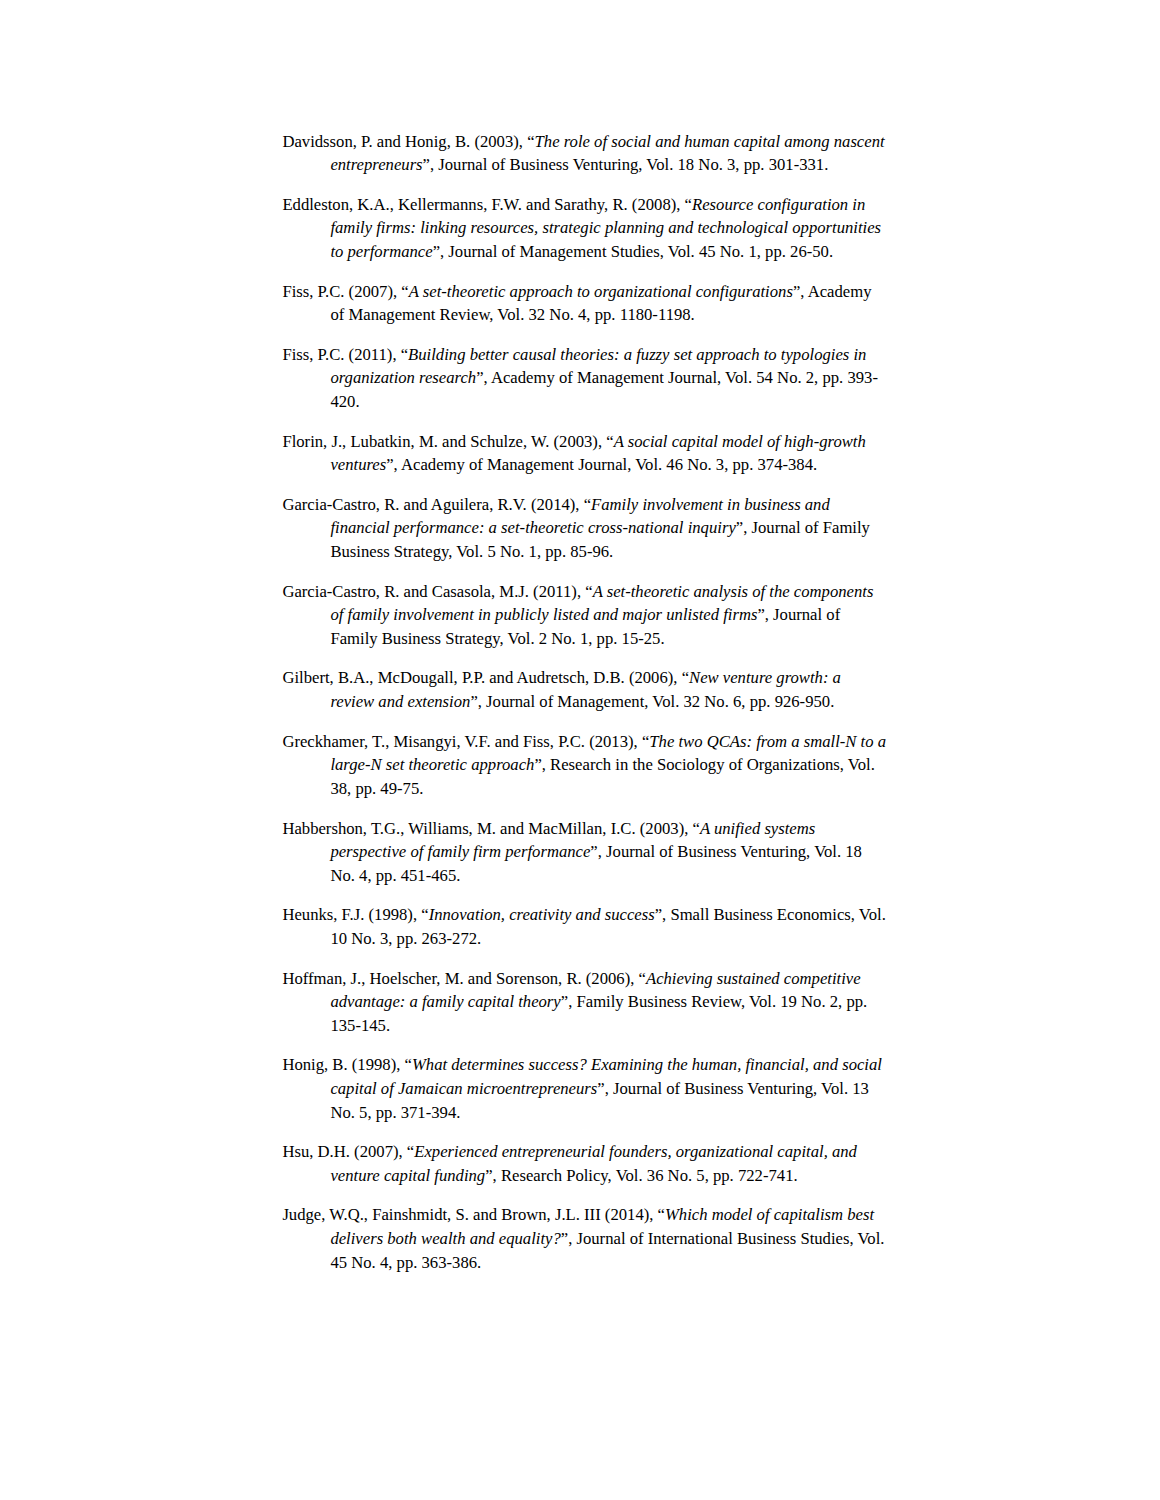Davidsson, P. and Honig, B. (2003), “The role of social and human capital among nascent entrepreneurs”, Journal of Business Venturing, Vol. 18 No. 3, pp. 301-331.
Eddleston, K.A., Kellermanns, F.W. and Sarathy, R. (2008), “Resource configuration in family firms: linking resources, strategic planning and technological opportunities to performance”, Journal of Management Studies, Vol. 45 No. 1, pp. 26-50.
Fiss, P.C. (2007), “A set-theoretic approach to organizational configurations”, Academy of Management Review, Vol. 32 No. 4, pp. 1180-1198.
Fiss, P.C. (2011), “Building better causal theories: a fuzzy set approach to typologies in organization research”, Academy of Management Journal, Vol. 54 No. 2, pp. 393-420.
Florin, J., Lubatkin, M. and Schulze, W. (2003), “A social capital model of high-growth ventures”, Academy of Management Journal, Vol. 46 No. 3, pp. 374-384.
Garcia-Castro, R. and Aguilera, R.V. (2014), “Family involvement in business and financial performance: a set-theoretic cross-national inquiry”, Journal of Family Business Strategy, Vol. 5 No. 1, pp. 85-96.
Garcia-Castro, R. and Casasola, M.J. (2011), “A set-theoretic analysis of the components of family involvement in publicly listed and major unlisted firms”, Journal of Family Business Strategy, Vol. 2 No. 1, pp. 15-25.
Gilbert, B.A., McDougall, P.P. and Audretsch, D.B. (2006), “New venture growth: a review and extension”, Journal of Management, Vol. 32 No. 6, pp. 926-950.
Greckhamer, T., Misangyi, V.F. and Fiss, P.C. (2013), “The two QCAs: from a small-N to a large-N set theoretic approach”, Research in the Sociology of Organizations, Vol. 38, pp. 49-75.
Habbershon, T.G., Williams, M. and MacMillan, I.C. (2003), “A unified systems perspective of family firm performance”, Journal of Business Venturing, Vol. 18 No. 4, pp. 451-465.
Heunks, F.J. (1998), “Innovation, creativity and success”, Small Business Economics, Vol. 10 No. 3, pp. 263-272.
Hoffman, J., Hoelscher, M. and Sorenson, R. (2006), “Achieving sustained competitive advantage: a family capital theory”, Family Business Review, Vol. 19 No. 2, pp. 135-145.
Honig, B. (1998), “What determines success? Examining the human, financial, and social capital of Jamaican microentrepreneurs”, Journal of Business Venturing, Vol. 13 No. 5, pp. 371-394.
Hsu, D.H. (2007), “Experienced entrepreneurial founders, organizational capital, and venture capital funding”, Research Policy, Vol. 36 No. 5, pp. 722-741.
Judge, W.Q., Fainshmidt, S. and Brown, J.L. III (2014), “Which model of capitalism best delivers both wealth and equality?”, Journal of International Business Studies, Vol. 45 No. 4, pp. 363-386.